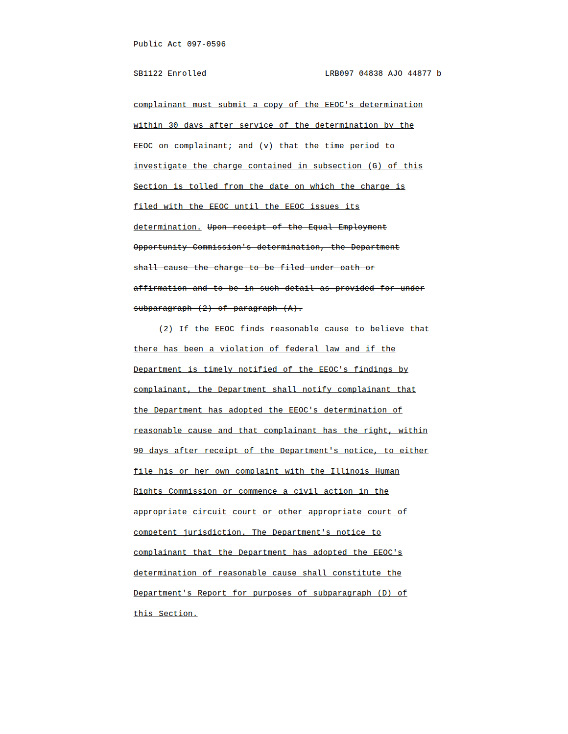Public Act 097-0596
SB1122 Enrolled LRB097 04838 AJO 44877 b
complainant must submit a copy of the EEOC's determination
within 30 days after service of the determination by the
EEOC on complainant; and (v) that the time period to
investigate the charge contained in subsection (G) of this
Section is tolled from the date on which the charge is
filed with the EEOC until the EEOC issues its
determination. Upon receipt of the Equal Employment
Opportunity Commission's determination, the Department
shall cause the charge to be filed under oath or
affirmation and to be in such detail as provided for under
subparagraph (2) of paragraph (A).
(2) If the EEOC finds reasonable cause to believe that
there has been a violation of federal law and if the
Department is timely notified of the EEOC's findings by
complainant, the Department shall notify complainant that
the Department has adopted the EEOC's determination of
reasonable cause and that complainant has the right, within
90 days after receipt of the Department's notice, to either
file his or her own complaint with the Illinois Human
Rights Commission or commence a civil action in the
appropriate circuit court or other appropriate court of
competent jurisdiction. The Department's notice to
complainant that the Department has adopted the EEOC's
determination of reasonable cause shall constitute the
Department's Report for purposes of subparagraph (D) of
this Section.